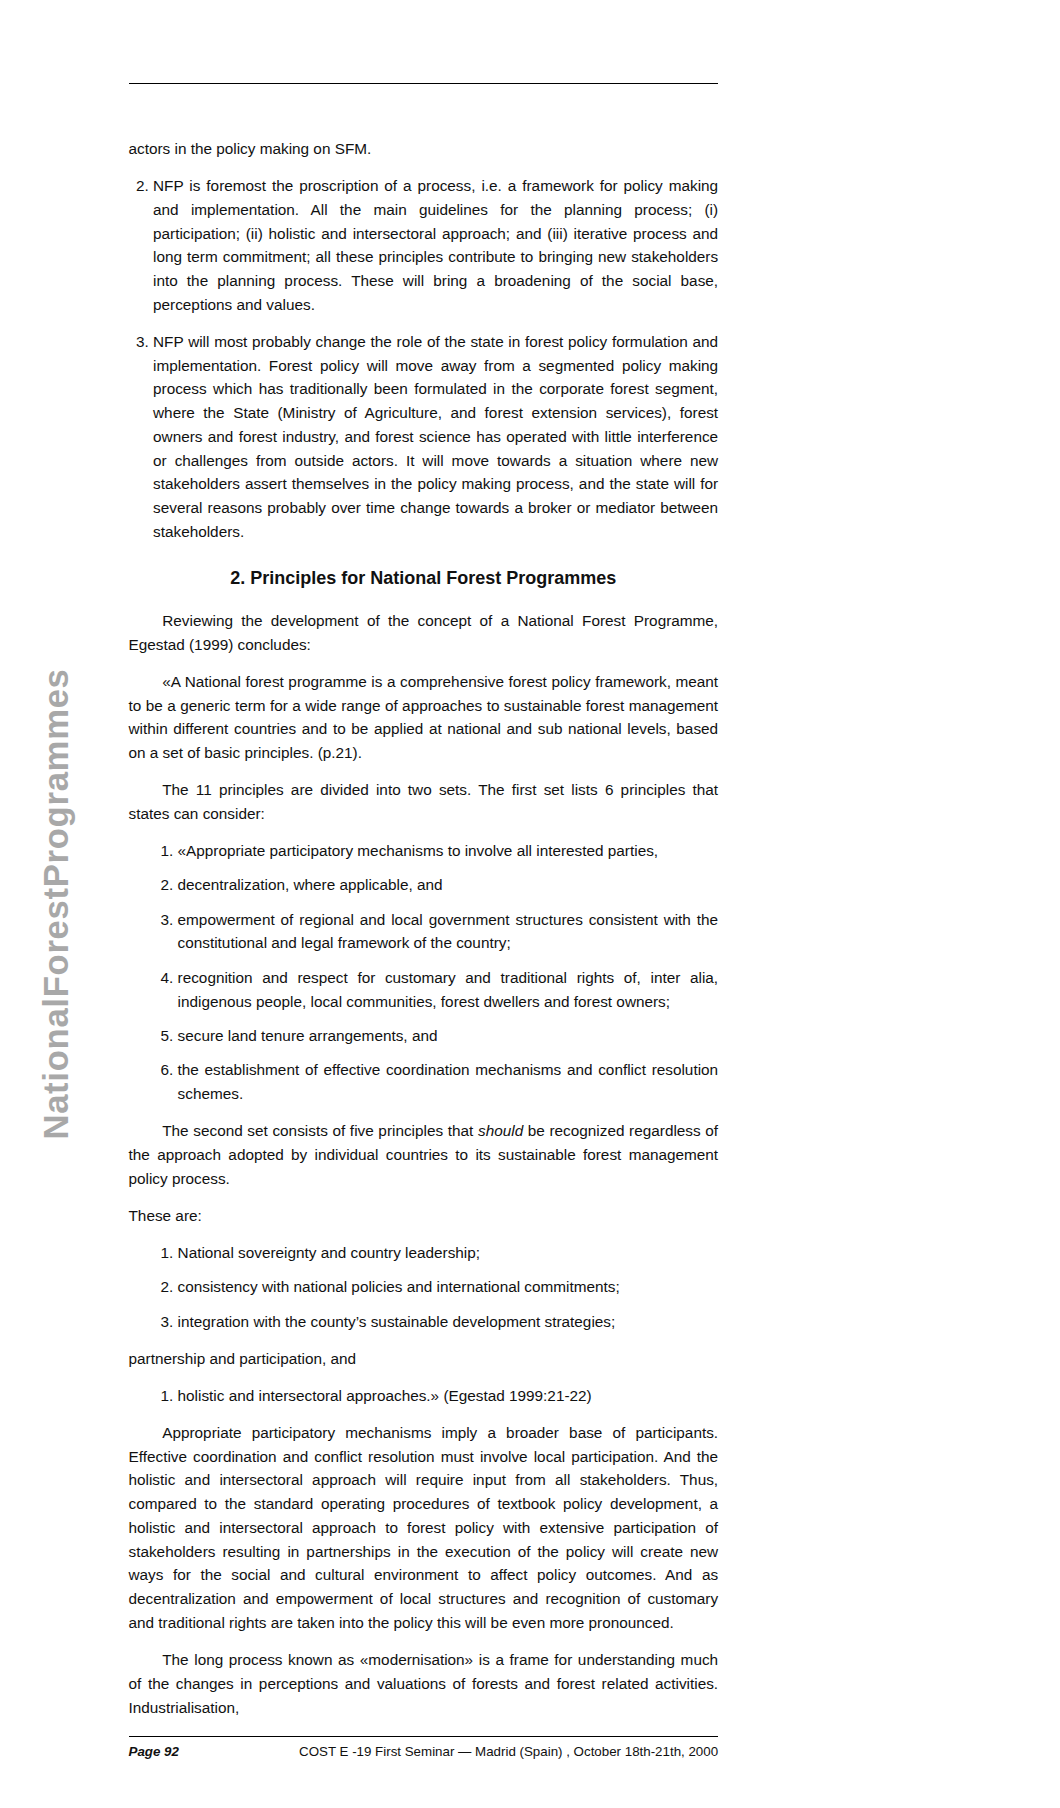NationalForestProgrammes
actors in the policy making on SFM.
NFP is foremost the proscription of a process, i.e. a framework for policy making and implementation. All the main guidelines for the planning process; (i) participation; (ii) holistic and intersectoral approach; and (iii) iterative process and long term commitment; all these principles contribute to bringing new stakeholders into the planning process. These will bring a broadening of the social base, perceptions and values.
NFP will most probably change the role of the state in forest policy formulation and implementation. Forest policy will move away from a segmented policy making process which has traditionally been formulated in the corporate forest segment, where the State (Ministry of Agriculture, and forest extension services), forest owners and forest industry, and forest science has operated with little interference or challenges from outside actors. It will move towards a situation where new stakeholders assert themselves in the policy making process, and the state will for several reasons probably over time change towards a broker or mediator between stakeholders.
2. Principles for National Forest Programmes
Reviewing the development of the concept of a National Forest Programme, Egestad (1999) concludes:
«A National forest programme is a comprehensive forest policy framework, meant to be a generic term for a wide range of approaches to sustainable forest management within different countries and to be applied at national and sub national levels, based on a set of basic principles. (p.21).
The 11 principles are divided into two sets. The first set lists 6 principles that states can consider:
«Appropriate participatory mechanisms to involve all interested parties,
decentralization, where applicable, and
empowerment of regional and local government structures consistent with the constitutional and legal framework of the country;
recognition and respect for customary and traditional rights of, inter alia, indigenous people, local communities, forest dwellers and forest owners;
secure land tenure arrangements, and
the establishment of effective coordination mechanisms and conflict resolution schemes.
The second set consists of five principles that should be recognized regardless of the approach adopted by individual countries to its sustainable forest management policy process.
These are:
National sovereignty and country leadership;
consistency with national policies and international commitments;
integration with the county’s sustainable development strategies;
partnership and participation, and
holistic and intersectoral approaches.» (Egestad 1999:21-22)
Appropriate participatory mechanisms imply a broader base of participants. Effective coordination and conflict resolution must involve local participation. And the holistic and intersectoral approach will require input from all stakeholders. Thus, compared to the standard operating procedures of textbook policy development, a holistic and intersectoral approach to forest policy with extensive participation of stakeholders resulting in partnerships in the execution of the policy will create new ways for the social and cultural environment to affect policy outcomes. And as decentralization and empowerment of local structures and recognition of customary and traditional rights are taken into the policy this will be even more pronounced.
The long process known as «modernisation» is a frame for understanding much of the changes in perceptions and valuations of forests and forest related activities. Industrialisation,
Page 92
COST E -19 First Seminar — Madrid (Spain) , October 18th-21th, 2000